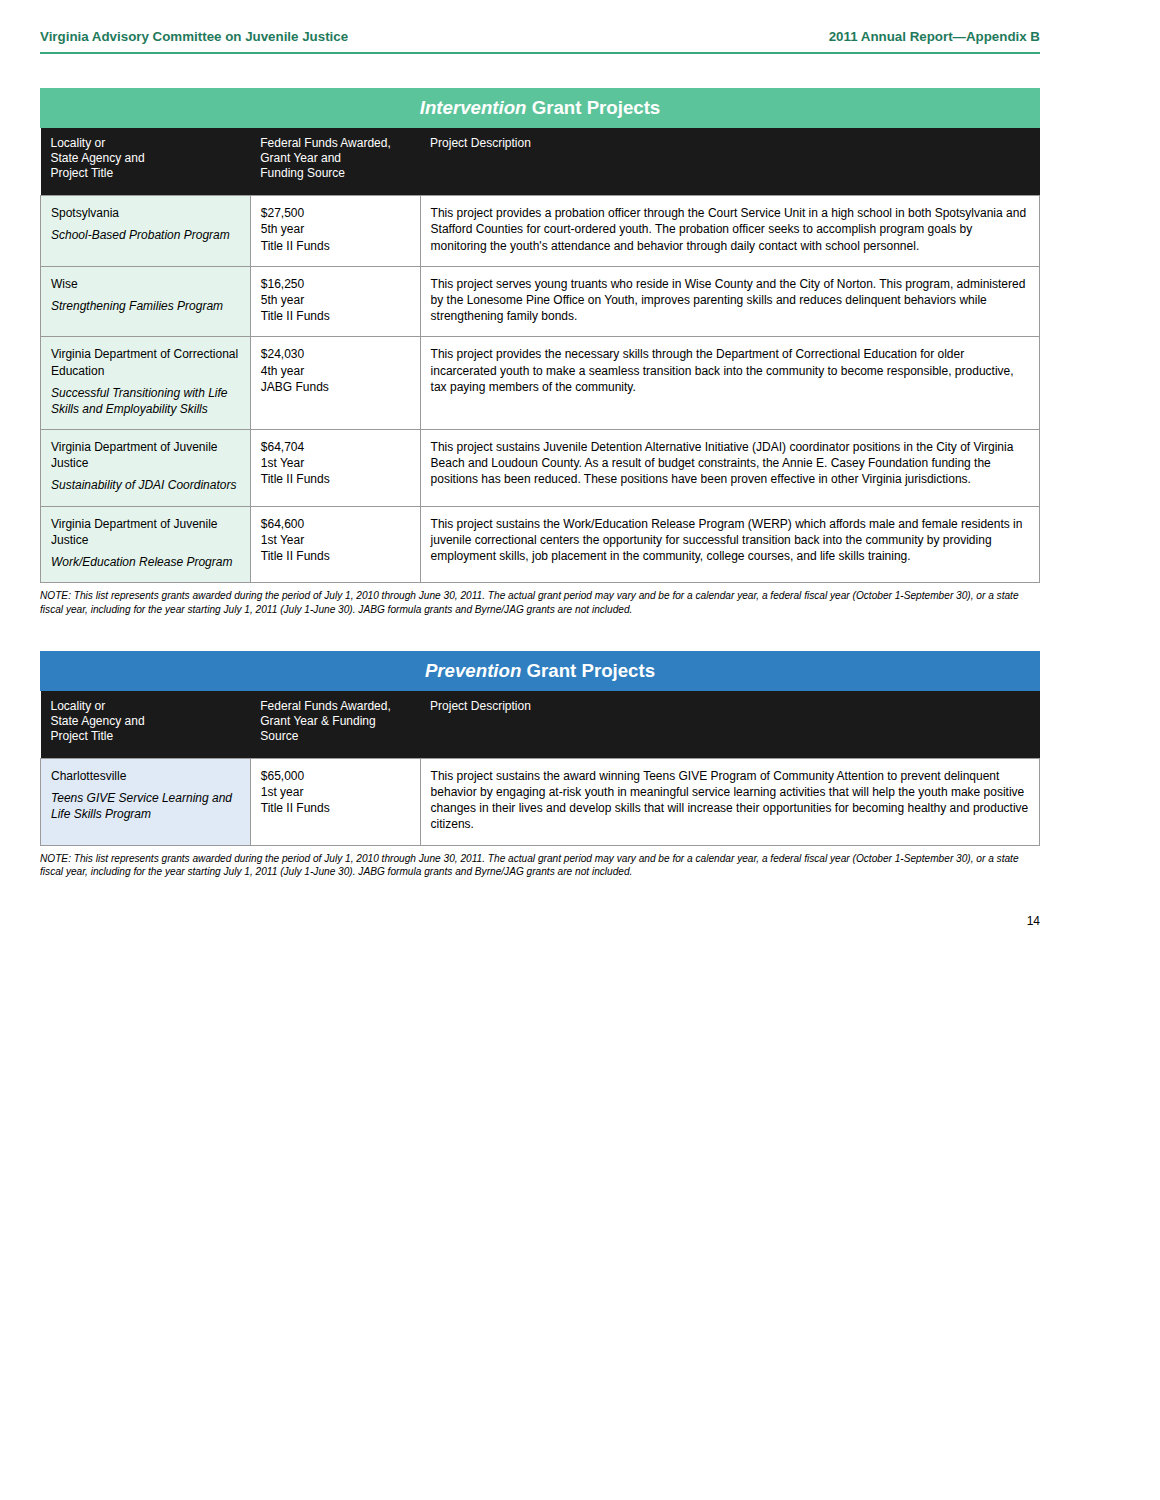Virginia Advisory Committee on Juvenile Justice 2011 Annual Report—Appendix B
Intervention Grant Projects
| Locality or State Agency and Project Title | Federal Funds Awarded, Grant Year and Funding Source | Project Description |
| --- | --- | --- |
| Spotsylvania School-Based Probation Program | $27,500 5th year Title II Funds | This project provides a probation officer through the Court Service Unit in a high school in both Spotsylvania and Stafford Counties for court-ordered youth. The probation officer seeks to accomplish program goals by monitoring the youth's attendance and behavior through daily contact with school personnel. |
| Wise Strengthening Families Program | $16,250 5th year Title II Funds | This project serves young truants who reside in Wise County and the City of Norton. This program, administered by the Lonesome Pine Office on Youth, improves parenting skills and reduces delinquent behaviors while strengthening family bonds. |
| Virginia Department of Correctional Education Successful Transitioning with Life Skills and Employability Skills | $24,030 4th year JABG Funds | This project provides the necessary skills through the Department of Correctional Education for older incarcerated youth to make a seamless transition back into the community to become responsible, productive, tax paying members of the community. |
| Virginia Department of Juvenile Justice Sustainability of JDAI Coordinators | $64,704 1st Year Title II Funds | This project sustains Juvenile Detention Alternative Initiative (JDAI) coordinator positions in the City of Virginia Beach and Loudoun County. As a result of budget constraints, the Annie E. Casey Foundation funding the positions has been reduced. These positions have been proven effective in other Virginia jurisdictions. |
| Virginia Department of Juvenile Justice Work/Education Release Program | $64,600 1st Year Title II Funds | This project sustains the Work/Education Release Program (WERP) which affords male and female residents in juvenile correctional centers the opportunity for successful transition back into the community by providing employment skills, job placement in the community, college courses, and life skills training. |
NOTE: This list represents grants awarded during the period of July 1, 2010 through June 30, 2011. The actual grant period may vary and be for a calendar year, a federal fiscal year (October 1-September 30), or a state fiscal year, including for the year starting July 1, 2011 (July 1-June 30). JABG formula grants and Byrne/JAG grants are not included.
Prevention Grant Projects
| Locality or State Agency and Project Title | Federal Funds Awarded, Grant Year & Funding Source | Project Description |
| --- | --- | --- |
| Charlottesville Teens GIVE Service Learning and Life Skills Program | $65,000 1st year Title II Funds | This project sustains the award winning Teens GIVE Program of Community Attention to prevent delinquent behavior by engaging at-risk youth in meaningful service learning activities that will help the youth make positive changes in their lives and develop skills that will increase their opportunities for becoming healthy and productive citizens. |
NOTE: This list represents grants awarded during the period of July 1, 2010 through June 30, 2011. The actual grant period may vary and be for a calendar year, a federal fiscal year (October 1-September 30), or a state fiscal year, including for the year starting July 1, 2011 (July 1-June 30). JABG formula grants and Byrne/JAG grants are not included.
14